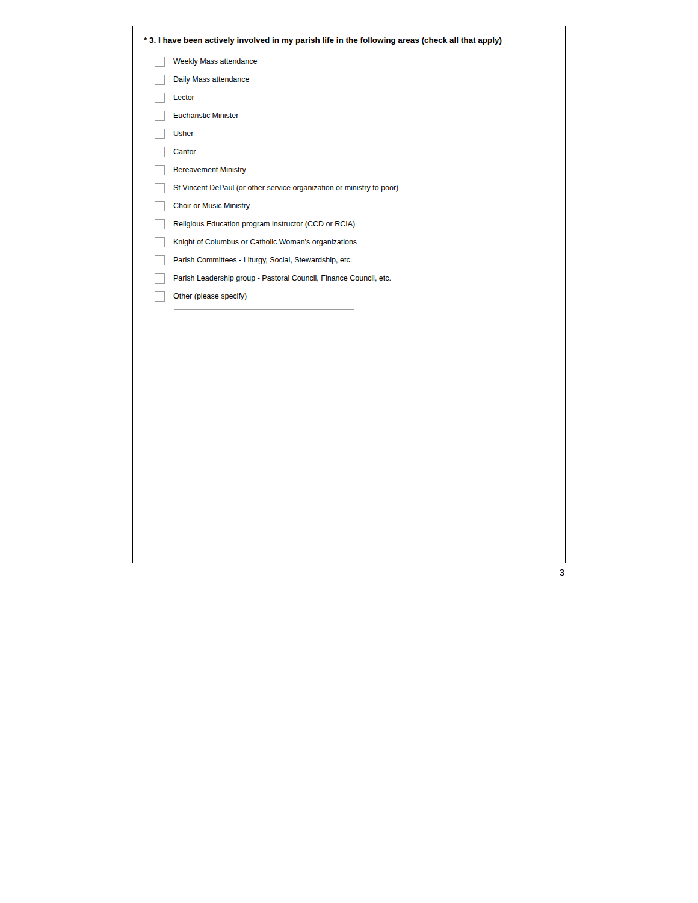* 3. I have been actively involved in my parish life in the following areas (check all that apply)
Weekly Mass attendance
Daily Mass attendance
Lector
Eucharistic Minister
Usher
Cantor
Bereavement Ministry
St Vincent DePaul (or other service organization or ministry to poor)
Choir or Music Ministry
Religious Education program instructor (CCD or RCIA)
Knight of Columbus or Catholic Woman's organizations
Parish Committees - Liturgy, Social, Stewardship, etc.
Parish Leadership group - Pastoral Council, Finance Council, etc.
Other (please specify)
3